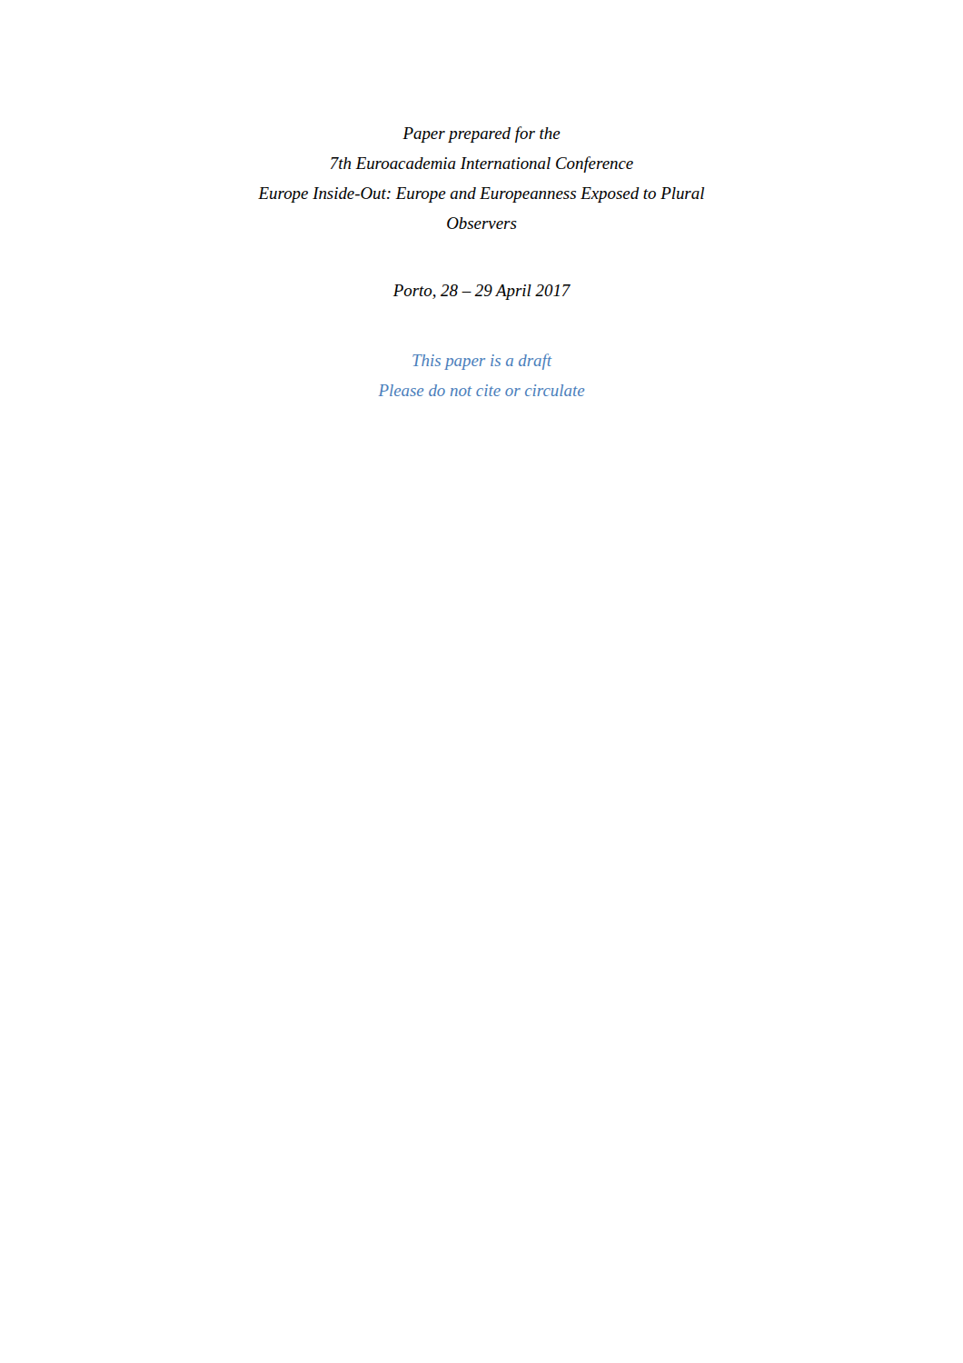Paper prepared for the
7th Euroacademia International Conference
Europe Inside-Out: Europe and Europeanness Exposed to Plural
Observers
Porto, 28 – 29 April 2017
This paper is a draft
Please do not cite or circulate